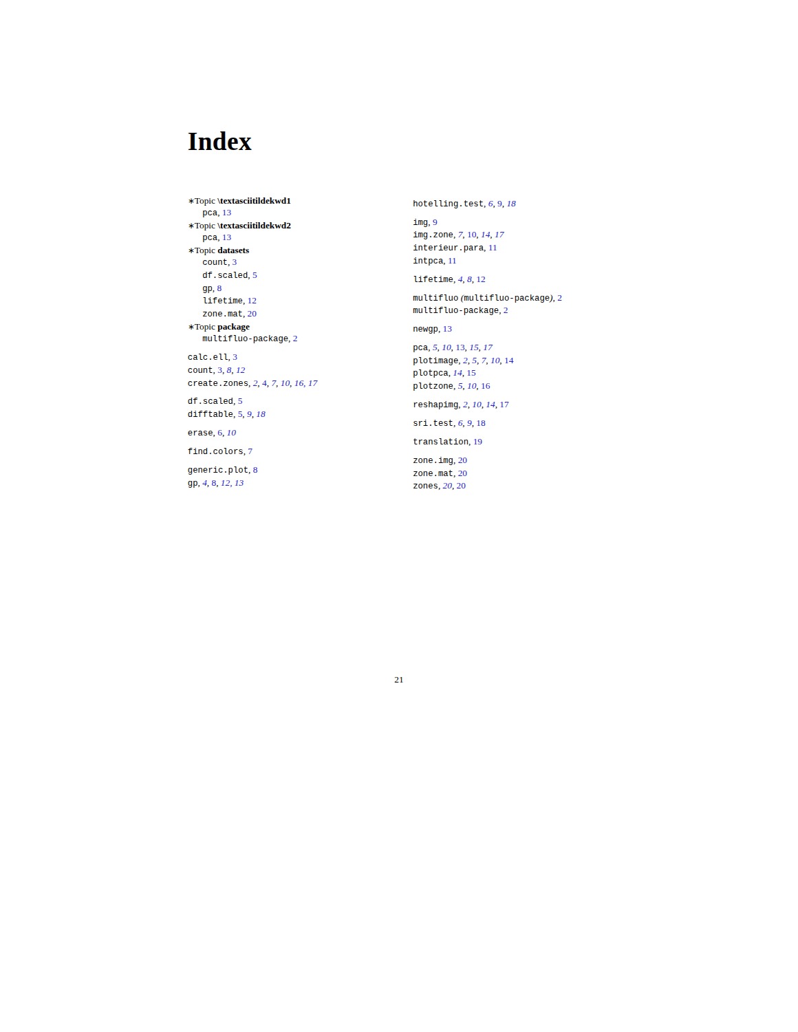Index
∗Topic \textasciitildekwd1
pca, 13
∗Topic \textasciitildekwd2
pca, 13
∗Topic datasets
count, 3
df.scaled, 5
gp, 8
lifetime, 12
zone.mat, 20
∗Topic package
multifluo-package, 2
calc.ell, 3
count, 3, 8, 12
create.zones, 2, 4, 7, 10, 16, 17
df.scaled, 5
difftable, 5, 9, 18
erase, 6, 10
find.colors, 7
generic.plot, 8
gp, 4, 8, 12, 13
hotelling.test, 6, 9, 18
img, 9
img.zone, 7, 10, 14, 17
interieur.para, 11
intpca, 11
lifetime, 4, 8, 12
multifluo (multifluo-package), 2
multifluo-package, 2
newgp, 13
pca, 5, 10, 13, 15, 17
plotimage, 2, 5, 7, 10, 14
plotpca, 14, 15
plotzone, 5, 10, 16
reshapimg, 2, 10, 14, 17
sri.test, 6, 9, 18
translation, 19
zone.img, 20
zone.mat, 20
zones, 20, 20
21